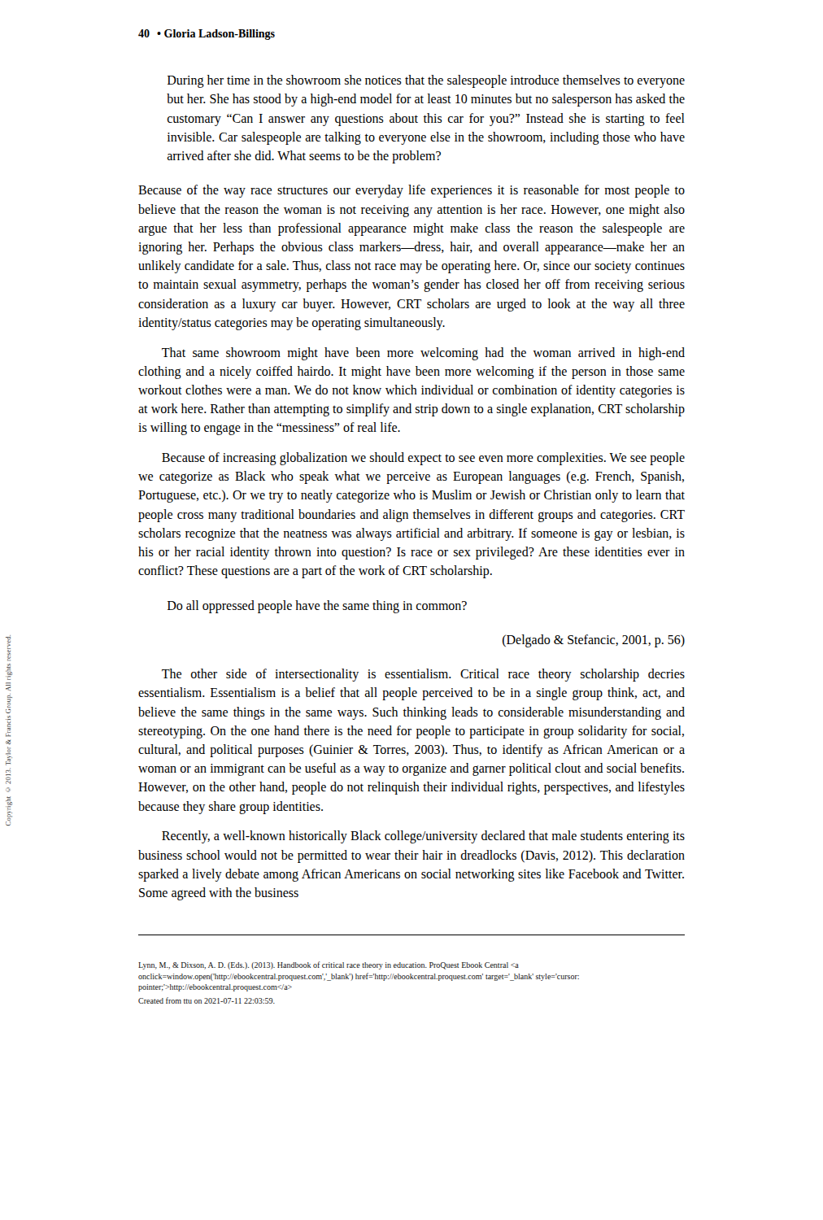Copyright © 2013. Taylor & Francis Group. All rights reserved.
40 • Gloria Ladson-Billings
During her time in the showroom she notices that the salespeople introduce themselves to everyone but her. She has stood by a high-end model for at least 10 minutes but no salesperson has asked the customary “Can I answer any questions about this car for you?” Instead she is starting to feel invisible. Car salespeople are talking to everyone else in the showroom, including those who have arrived after she did. What seems to be the problem?
Because of the way race structures our everyday life experiences it is reasonable for most people to believe that the reason the woman is not receiving any attention is her race. However, one might also argue that her less than professional appearance might make class the reason the salespeople are ignoring her. Perhaps the obvious class markers—dress, hair, and overall appearance—make her an unlikely candidate for a sale. Thus, class not race may be operating here. Or, since our society continues to maintain sexual asymmetry, perhaps the woman’s gender has closed her off from receiving serious consideration as a luxury car buyer. However, CRT scholars are urged to look at the way all three identity/status categories may be operating simultaneously.
That same showroom might have been more welcoming had the woman arrived in high-end clothing and a nicely coiffed hairdo. It might have been more welcoming if the person in those same workout clothes were a man. We do not know which individual or combination of identity categories is at work here. Rather than attempting to simplify and strip down to a single explanation, CRT scholarship is willing to engage in the “messiness” of real life.
Because of increasing globalization we should expect to see even more complexities. We see people we categorize as Black who speak what we perceive as European languages (e.g. French, Spanish, Portuguese, etc.). Or we try to neatly categorize who is Muslim or Jewish or Christian only to learn that people cross many traditional boundaries and align themselves in different groups and categories. CRT scholars recognize that the neatness was always artificial and arbitrary. If someone is gay or lesbian, is his or her racial identity thrown into question? Is race or sex privileged? Are these identities ever in conflict? These questions are a part of the work of CRT scholarship.
Do all oppressed people have the same thing in common?
(Delgado & Stefancic, 2001, p. 56)
The other side of intersectionality is essentialism. Critical race theory scholarship decries essentialism. Essentialism is a belief that all people perceived to be in a single group think, act, and believe the same things in the same ways. Such thinking leads to considerable misunderstanding and stereotyping. On the one hand there is the need for people to participate in group solidarity for social, cultural, and political purposes (Guinier & Torres, 2003). Thus, to identify as African American or a woman or an immigrant can be useful as a way to organize and garner political clout and social benefits. However, on the other hand, people do not relinquish their individual rights, perspectives, and lifestyles because they share group identities.
Recently, a well-known historically Black college/university declared that male students entering its business school would not be permitted to wear their hair in dreadlocks (Davis, 2012). This declaration sparked a lively debate among African Americans on social networking sites like Facebook and Twitter. Some agreed with the business
Lynn, M., & Dixson, A. D. (Eds.). (2013). Handbook of critical race theory in education. ProQuest Ebook Central <a onclick=window.open('http://ebookcentral.proquest.com','_blank') href='http://ebookcentral.proquest.com' target='_blank' style='cursor: pointer;'>http://ebookcentral.proquest.com</a>
Created from ttu on 2021-07-11 22:03:59.